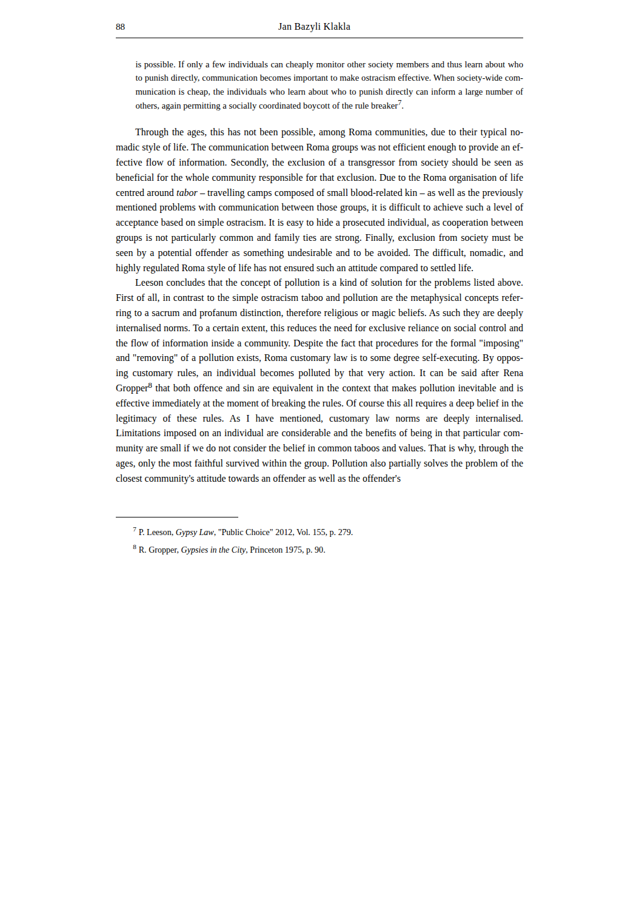88 Jan Bazyli Klakla
is possible. If only a few individuals can cheaply monitor other society members and thus learn about who to punish directly, communication becomes important to make ostracism effective. When society-wide communication is cheap, the individuals who learn about who to punish directly can inform a large number of others, again permitting a socially coordinated boycott of the rule breaker7.
Through the ages, this has not been possible, among Roma communities, due to their typical nomadic style of life. The communication between Roma groups was not efficient enough to provide an effective flow of information. Secondly, the exclusion of a transgressor from society should be seen as beneficial for the whole community responsible for that exclusion. Due to the Roma organisation of life centred around tabor – travelling camps composed of small blood-related kin – as well as the previously mentioned problems with communication between those groups, it is difficult to achieve such a level of acceptance based on simple ostracism. It is easy to hide a prosecuted individual, as cooperation between groups is not particularly common and family ties are strong. Finally, exclusion from society must be seen by a potential offender as something undesirable and to be avoided. The difficult, nomadic, and highly regulated Roma style of life has not ensured such an attitude compared to settled life.
Leeson concludes that the concept of pollution is a kind of solution for the problems listed above. First of all, in contrast to the simple ostracism taboo and pollution are the metaphysical concepts referring to a sacrum and profanum distinction, therefore religious or magic beliefs. As such they are deeply internalised norms. To a certain extent, this reduces the need for exclusive reliance on social control and the flow of information inside a community. Despite the fact that procedures for the formal "imposing" and "removing" of a pollution exists, Roma customary law is to some degree self-executing. By opposing customary rules, an individual becomes polluted by that very action. It can be said after Rena Gropper8 that both offence and sin are equivalent in the context that makes pollution inevitable and is effective immediately at the moment of breaking the rules. Of course this all requires a deep belief in the legitimacy of these rules. As I have mentioned, customary law norms are deeply internalised. Limitations imposed on an individual are considerable and the benefits of being in that particular community are small if we do not consider the belief in common taboos and values. That is why, through the ages, only the most faithful survived within the group. Pollution also partially solves the problem of the closest community's attitude towards an offender as well as the offender's
7 P. Leeson, Gypsy Law, "Public Choice" 2012, Vol. 155, p. 279.
8 R. Gropper, Gypsies in the City, Princeton 1975, p. 90.